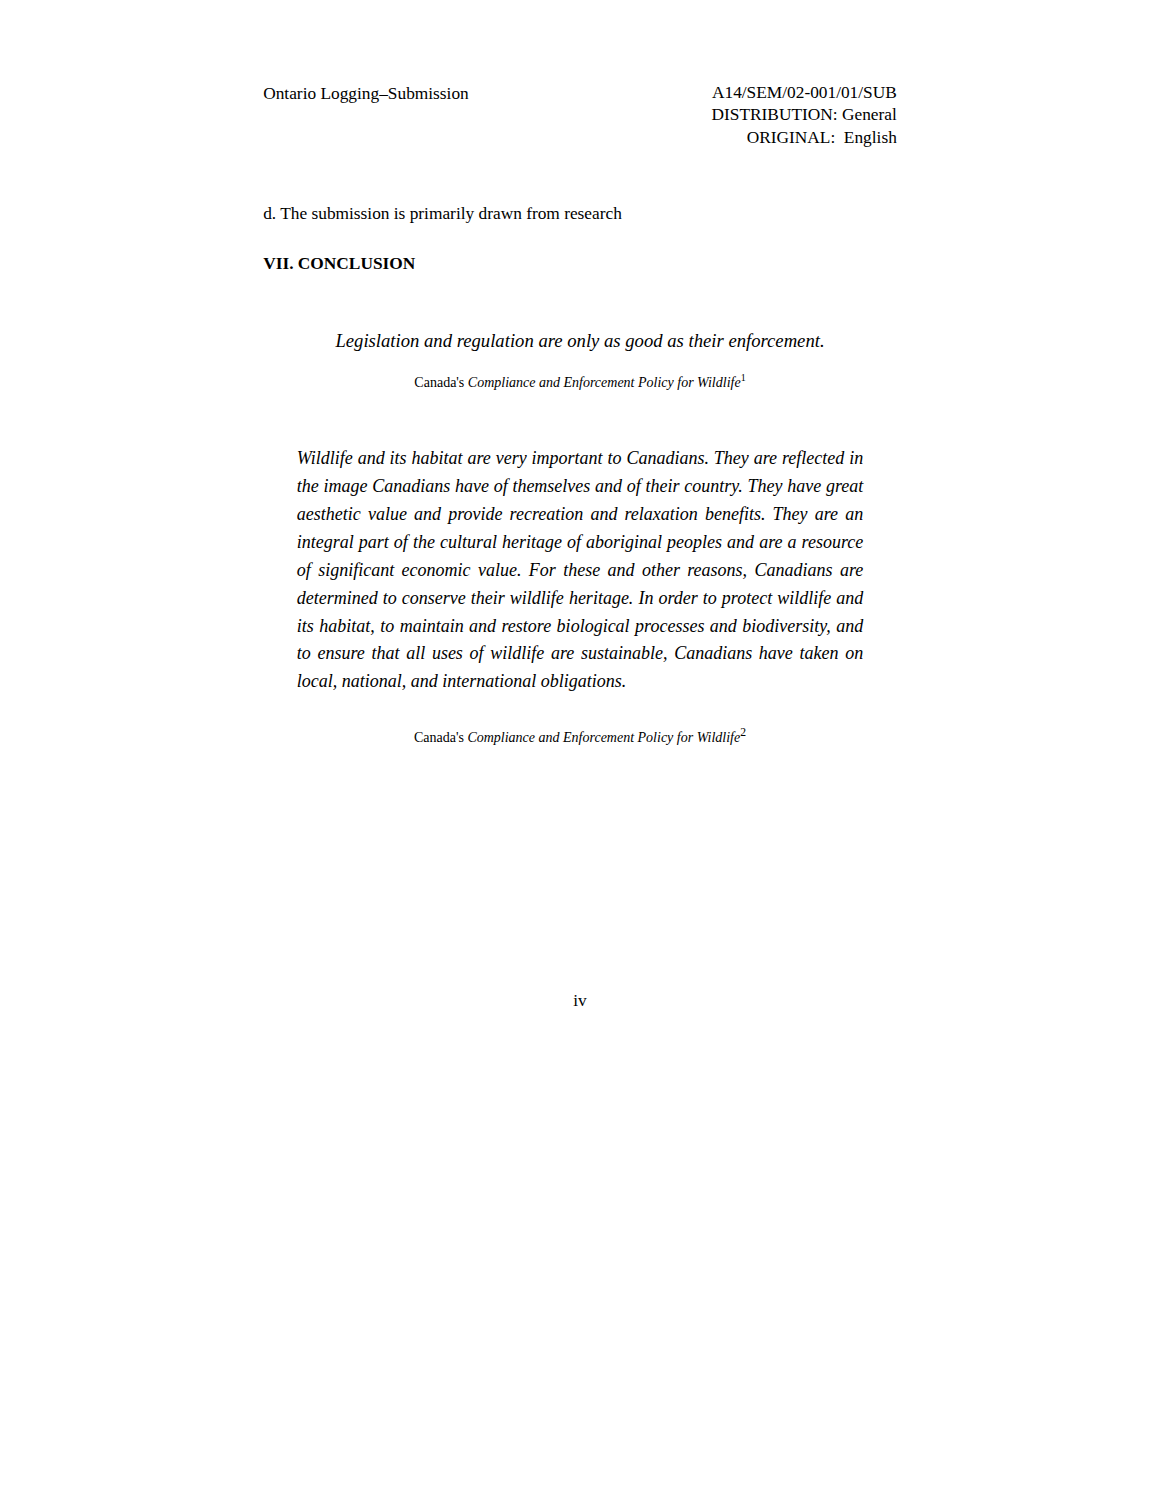Ontario Logging–Submission
A14/SEM/02-001/01/SUB
DISTRIBUTION: General
ORIGINAL: English
d. The submission is primarily drawn from research
VII. CONCLUSION
Legislation and regulation are only as good as their enforcement.
Canada's Compliance and Enforcement Policy for Wildlife1
Wildlife and its habitat are very important to Canadians. They are reflected in the image Canadians have of themselves and of their country. They have great aesthetic value and provide recreation and relaxation benefits. They are an integral part of the cultural heritage of aboriginal peoples and are a resource of significant economic value. For these and other reasons, Canadians are determined to conserve their wildlife heritage. In order to protect wildlife and its habitat, to maintain and restore biological processes and biodiversity, and to ensure that all uses of wildlife are sustainable, Canadians have taken on local, national, and international obligations.
Canada's Compliance and Enforcement Policy for Wildlife2
iv